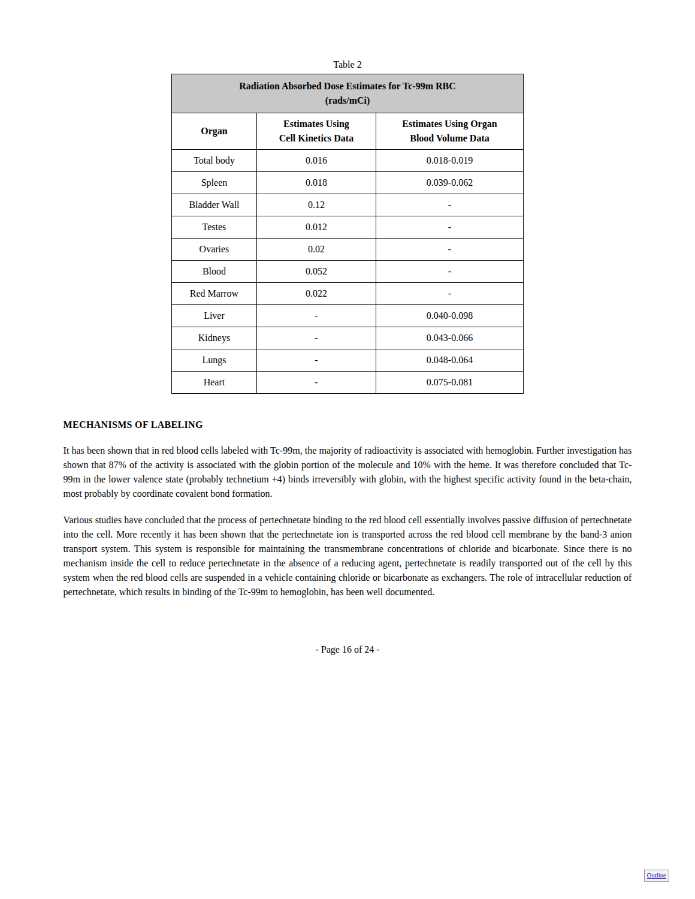Table 2
| Radiation Absorbed Dose Estimates for Tc-99m RBC (rads/mCi) |
| --- |
| Organ | Estimates Using Cell Kinetics Data | Estimates Using Organ Blood Volume Data |
| Total body | 0.016 | 0.018-0.019 |
| Spleen | 0.018 | 0.039-0.062 |
| Bladder Wall | 0.12 | - |
| Testes | 0.012 | - |
| Ovaries | 0.02 | - |
| Blood | 0.052 | - |
| Red Marrow | 0.022 | - |
| Liver | - | 0.040-0.098 |
| Kidneys | - | 0.043-0.066 |
| Lungs | - | 0.048-0.064 |
| Heart | - | 0.075-0.081 |
MECHANISMS OF LABELING
It has been shown that in red blood cells labeled with Tc-99m, the majority of radioactivity is associated with hemoglobin. Further investigation has shown that 87% of the activity is associated with the globin portion of the molecule and 10% with the heme. It was therefore concluded that Tc-99m in the lower valence state (probably technetium +4) binds irreversibly with globin, with the highest specific activity found in the beta-chain, most probably by coordinate covalent bond formation.
Various studies have concluded that the process of pertechnetate binding to the red blood cell essentially involves passive diffusion of pertechnetate into the cell. More recently it has been shown that the pertechnetate ion is transported across the red blood cell membrane by the band-3 anion transport system. This system is responsible for maintaining the transmembrane concentrations of chloride and bicarbonate. Since there is no mechanism inside the cell to reduce pertechnetate in the absence of a reducing agent, pertechnetate is readily transported out of the cell by this system when the red blood cells are suspended in a vehicle containing chloride or bicarbonate as exchangers. The role of intracellular reduction of pertechnetate, which results in binding of the Tc-99m to hemoglobin, has been well documented.
- Page 16 of 24 -
Outline